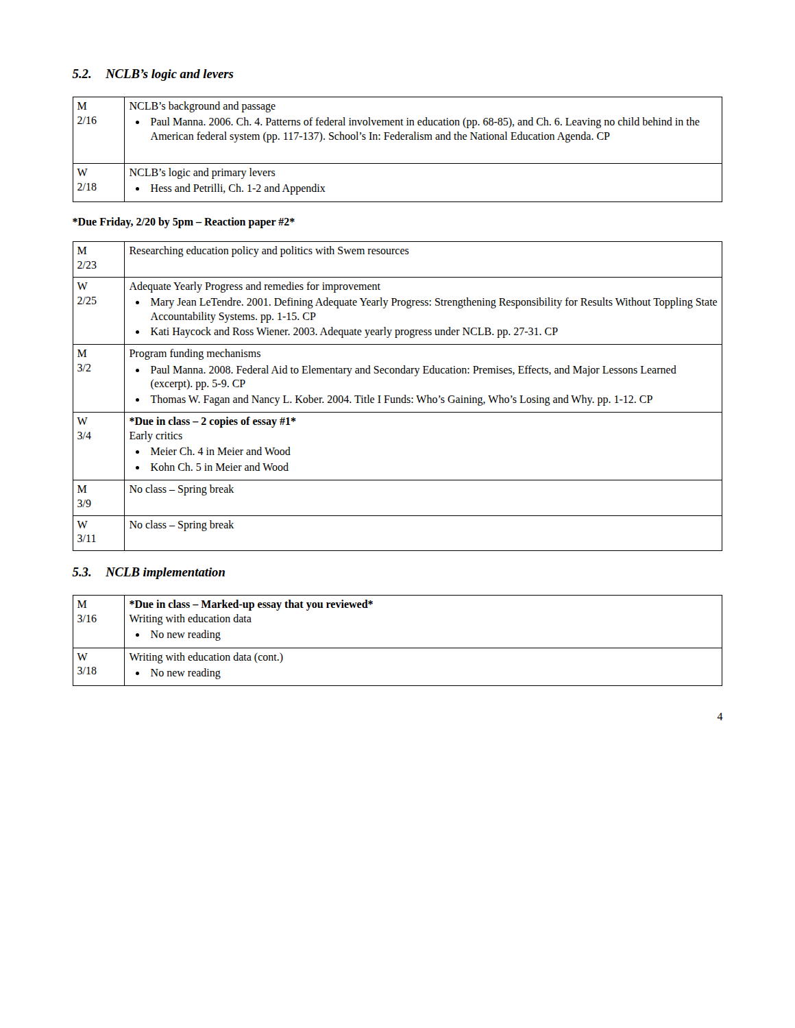5.2. NCLB’s logic and levers
| M 2/16 | NCLB’s background and passage Paul Manna. 2006. Ch. 4. Patterns of federal involvement in education (pp. 68-85), and Ch. 6. Leaving no child behind in the American federal system (pp. 117-137). School’s In: Federalism and the National Education Agenda. CP |
| W 2/18 | NCLB’s logic and primary levers Hess and Petrilli, Ch. 1-2 and Appendix |
*Due Friday, 2/20 by 5pm – Reaction paper #2*
| M 2/23 | Researching education policy and politics with Swem resources |
| W 2/25 | Adequate Yearly Progress and remedies for improvement Mary Jean LeTendre. 2001. Defining Adequate Yearly Progress: Strengthening Responsibility for Results Without Toppling State Accountability Systems. pp. 1-15. CP Kati Haycock and Ross Wiener. 2003. Adequate yearly progress under NCLB. pp. 27-31. CP |
| M 3/2 | Program funding mechanisms Paul Manna. 2008. Federal Aid to Elementary and Secondary Education: Premises, Effects, and Major Lessons Learned (excerpt). pp. 5-9. CP Thomas W. Fagan and Nancy L. Kober. 2004. Title I Funds: Who’s Gaining, Who’s Losing and Why. pp. 1-12. CP |
| W 3/4 | *Due in class – 2 copies of essay #1* Early critics Meier Ch. 4 in Meier and Wood Kohn Ch. 5 in Meier and Wood |
| M 3/9 | No class – Spring break |
| W 3/11 | No class – Spring break |
5.3. NCLB implementation
| M 3/16 | *Due in class – Marked-up essay that you reviewed* Writing with education data No new reading |
| W 3/18 | Writing with education data (cont.) No new reading |
4